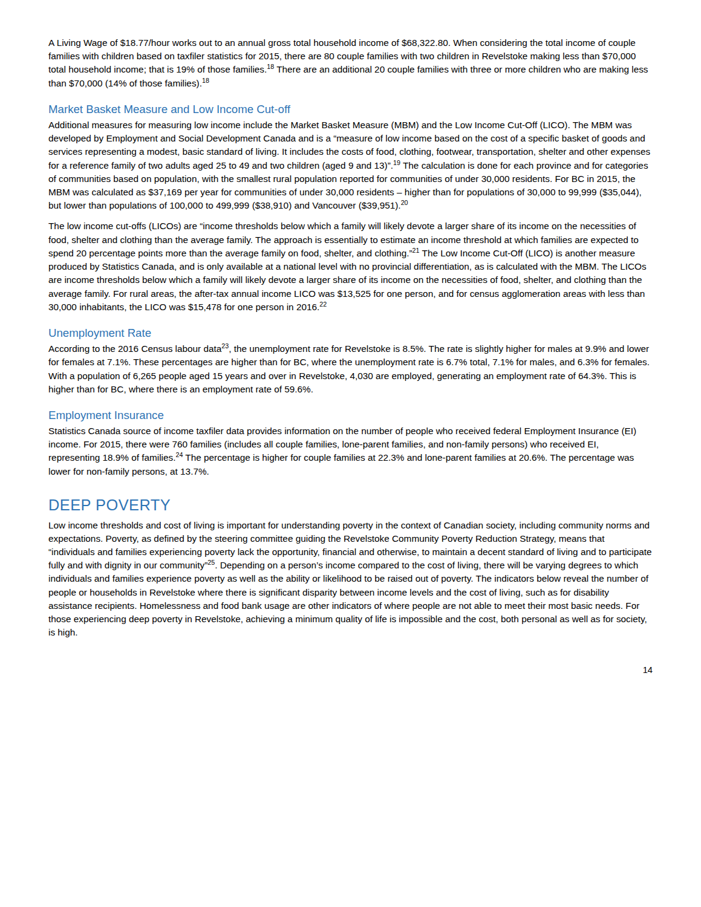A Living Wage of $18.77/hour works out to an annual gross total household income of $68,322.80. When considering the total income of couple families with children based on taxfiler statistics for 2015, there are 80 couple families with two children in Revelstoke making less than $70,000 total household income; that is 19% of those families.18 There are an additional 20 couple families with three or more children who are making less than $70,000 (14% of those families).18
Market Basket Measure and Low Income Cut-off
Additional measures for measuring low income include the Market Basket Measure (MBM) and the Low Income Cut-Off (LICO). The MBM was developed by Employment and Social Development Canada and is a “measure of low income based on the cost of a specific basket of goods and services representing a modest, basic standard of living. It includes the costs of food, clothing, footwear, transportation, shelter and other expenses for a reference family of two adults aged 25 to 49 and two children (aged 9 and 13)”.19 The calculation is done for each province and for categories of communities based on population, with the smallest rural population reported for communities of under 30,000 residents. For BC in 2015, the MBM was calculated as $37,169 per year for communities of under 30,000 residents – higher than for populations of 30,000 to 99,999 ($35,044), but lower than populations of 100,000 to 499,999 ($38,910) and Vancouver ($39,951).20
The low income cut-offs (LICOs) are “income thresholds below which a family will likely devote a larger share of its income on the necessities of food, shelter and clothing than the average family. The approach is essentially to estimate an income threshold at which families are expected to spend 20 percentage points more than the average family on food, shelter, and clothing.”21 The Low Income Cut-Off (LICO) is another measure produced by Statistics Canada, and is only available at a national level with no provincial differentiation, as is calculated with the MBM. The LICOs are income thresholds below which a family will likely devote a larger share of its income on the necessities of food, shelter, and clothing than the average family. For rural areas, the after-tax annual income LICO was $13,525 for one person, and for census agglomeration areas with less than 30,000 inhabitants, the LICO was $15,478 for one person in 2016.22
Unemployment Rate
According to the 2016 Census labour data23, the unemployment rate for Revelstoke is 8.5%. The rate is slightly higher for males at 9.9% and lower for females at 7.1%. These percentages are higher than for BC, where the unemployment rate is 6.7% total, 7.1% for males, and 6.3% for females. With a population of 6,265 people aged 15 years and over in Revelstoke, 4,030 are employed, generating an employment rate of 64.3%. This is higher than for BC, where there is an employment rate of 59.6%.
Employment Insurance
Statistics Canada source of income taxfiler data provides information on the number of people who received federal Employment Insurance (EI) income. For 2015, there were 760 families (includes all couple families, lone-parent families, and non-family persons) who received EI, representing 18.9% of families.24 The percentage is higher for couple families at 22.3% and lone-parent families at 20.6%. The percentage was lower for non-family persons, at 13.7%.
DEEP POVERTY
Low income thresholds and cost of living is important for understanding poverty in the context of Canadian society, including community norms and expectations. Poverty, as defined by the steering committee guiding the Revelstoke Community Poverty Reduction Strategy, means that “individuals and families experiencing poverty lack the opportunity, financial and otherwise, to maintain a decent standard of living and to participate fully and with dignity in our community”25. Depending on a person’s income compared to the cost of living, there will be varying degrees to which individuals and families experience poverty as well as the ability or likelihood to be raised out of poverty. The indicators below reveal the number of people or households in Revelstoke where there is significant disparity between income levels and the cost of living, such as for disability assistance recipients. Homelessness and food bank usage are other indicators of where people are not able to meet their most basic needs. For those experiencing deep poverty in Revelstoke, achieving a minimum quality of life is impossible and the cost, both personal as well as for society, is high.
14